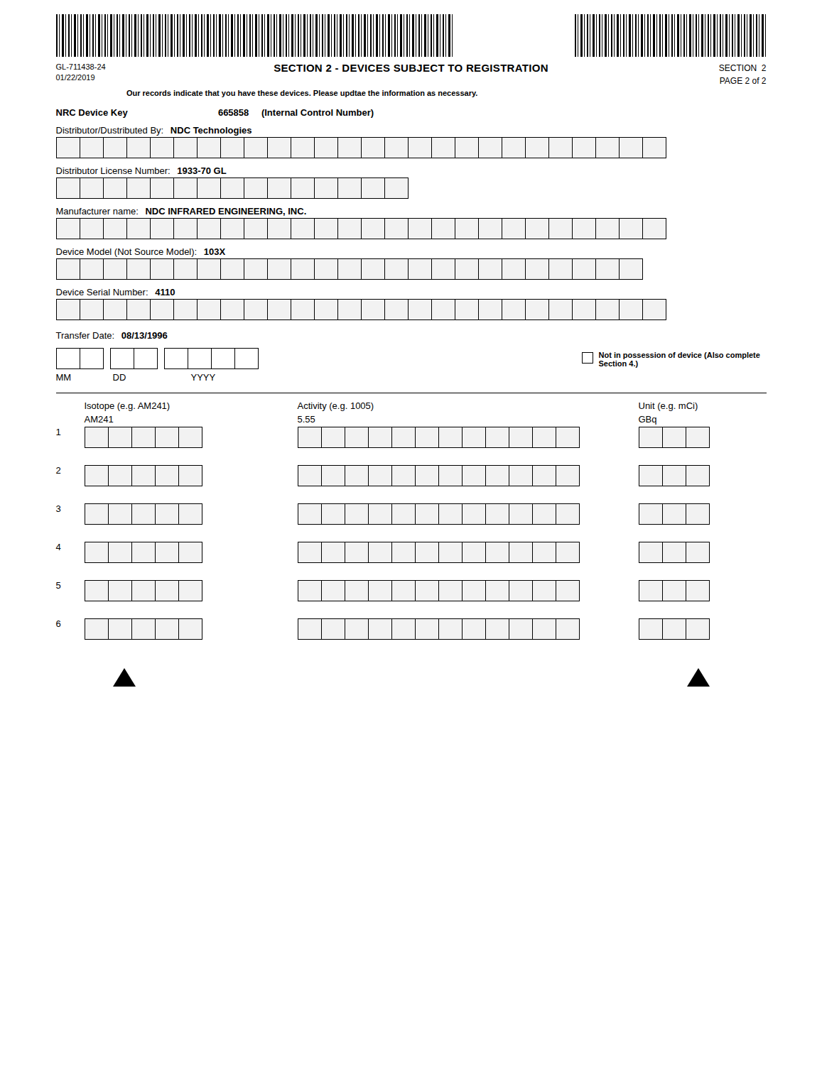GL-711438-24
01/22/2019
SECTION 2 - DEVICES SUBJECT TO REGISTRATION
SECTION 2
PAGE 2 of 2
Our records indicate that you have these devices. Please updtae the information as necessary.
NRC Device Key 665858 (Internal Control Number)
Distributor/Dustributed By: NDC Technologies
Distributor License Number: 1933-70 GL
Manufacturer name: NDC INFRARED ENGINEERING, INC.
Device Model (Not Source Model): 103X
Device Serial Number: 4110
Transfer Date: 08/13/1996
MM DD YYYY
Not in possession of device (Also complete Section 4.)
Isotope (e.g. AM241)
Activity (e.g. 1005)
Unit (e.g. mCi)
1
AM241
5.55
GBq
2
3
4
5
6